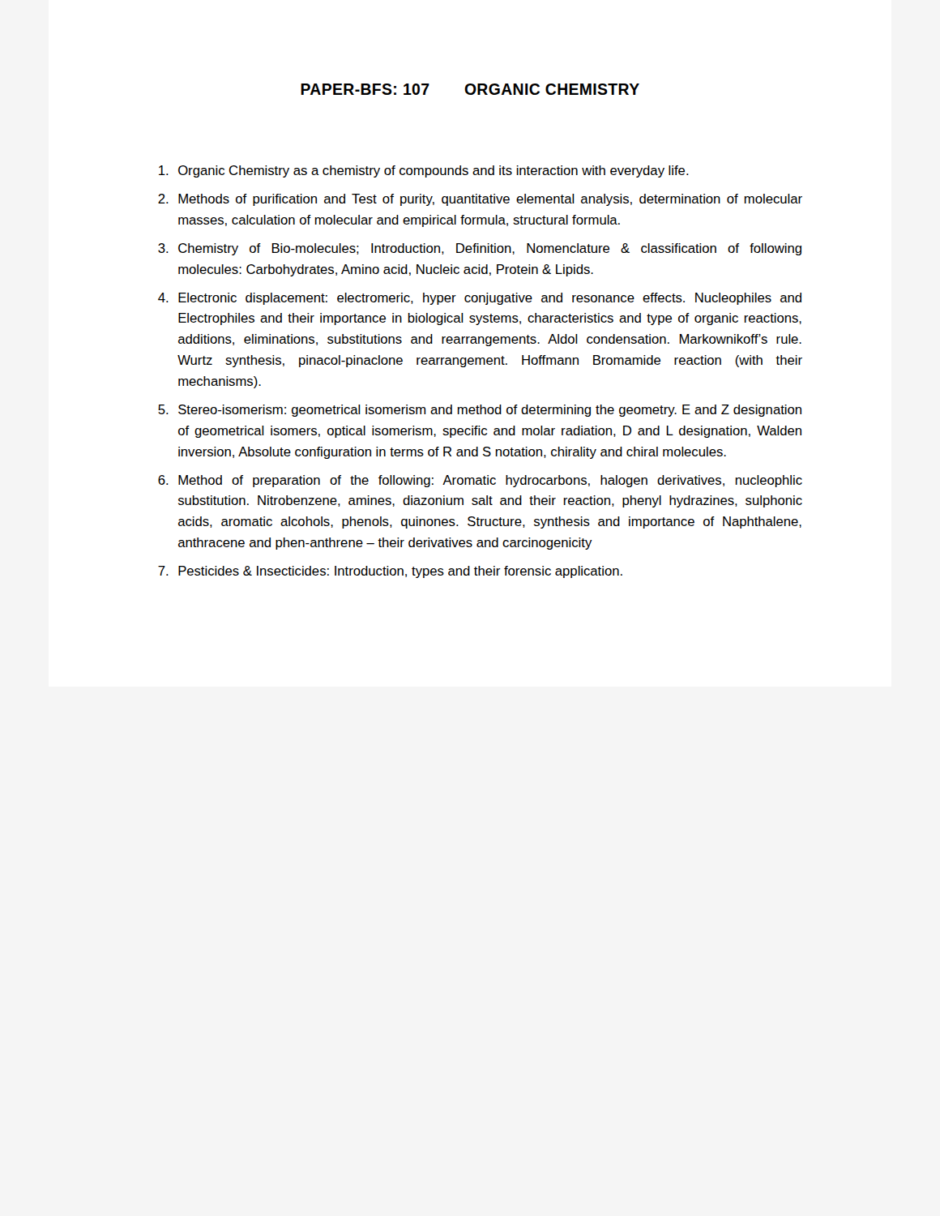PAPER-BFS: 107 ORGANIC CHEMISTRY
Organic Chemistry as a chemistry of compounds and its interaction with everyday life.
Methods of purification and Test of purity, quantitative elemental analysis, determination of molecular masses, calculation of molecular and empirical formula, structural formula.
Chemistry of Bio-molecules; Introduction, Definition, Nomenclature & classification of following molecules: Carbohydrates, Amino acid, Nucleic acid, Protein & Lipids.
Electronic displacement: electromeric, hyper conjugative and resonance effects. Nucleophiles and Electrophiles and their importance in biological systems, characteristics and type of organic reactions, additions, eliminations, substitutions and rearrangements. Aldol condensation. Markownikoff’s rule. Wurtz synthesis, pinacol-pinaclone rearrangement. Hoffmann Bromamide reaction (with their mechanisms).
Stereo-isomerism: geometrical isomerism and method of determining the geometry. E and Z designation of geometrical isomers, optical isomerism, specific and molar radiation, D and L designation, Walden inversion, Absolute configuration in terms of R and S notation, chirality and chiral molecules.
Method of preparation of the following: Aromatic hydrocarbons, halogen derivatives, nucleophlic substitution. Nitrobenzene, amines, diazonium salt and their reaction, phenyl hydrazines, sulphonic acids, aromatic alcohols, phenols, quinones. Structure, synthesis and importance of Naphthalene, anthracene and phen-anthrene – their derivatives and carcinogenicity
Pesticides & Insecticides: Introduction, types and their forensic application.